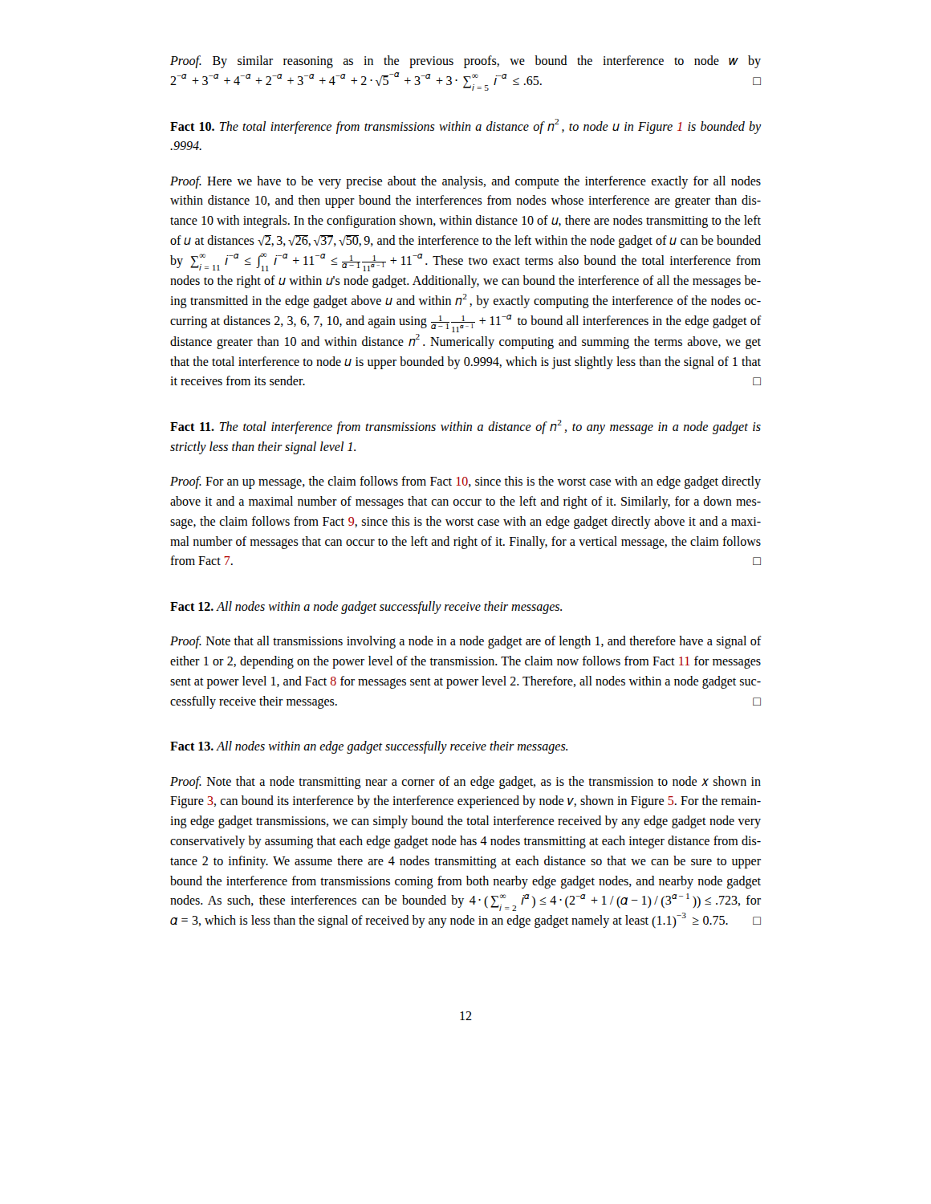Proof. By similar reasoning as in the previous proofs, we bound the interference to node w by 2−α+3−α+4−α+2−α+3−α+4−α+2⋅5−α+3−α+3⋅∑i=5∞i−α≤.65.
Fact 10. The total interference from transmissions within a distance of n2, to node u in Figure 1 is bounded by .9994.
Proof. Here we have to be very precise about the analysis, and compute the interference exactly for all nodes within distance 10, and then upper bound the interferences from nodes whose interference are greater than distance 10 with integrals. In the configuration shown, within distance 10 of u, there are nodes transmitting to the left of u at distances 2,3,26,37,50,9, and the interference to the left within the node gadget of u can be bounded by ∑i=11∞i−α≤∫11∞i−α+11−α≤1α−1111α−1+11−α. These two exact terms also bound the total interference from nodes to the right of u within u's node gadget. Additionally, we can bound the interference of all the messages being transmitted in the edge gadget above u and within n2, by exactly computing the interference of the nodes occurring at distances 2, 3, 6, 7, 10, and again using 1α−1111α−1+11−α to bound all interferences in the edge gadget of distance greater than 10 and within distance n2. Numerically computing and summing the terms above, we get that the total interference to node u is upper bounded by 0.9994, which is just slightly less than the signal of 1 that it receives from its sender.
Fact 11. The total interference from transmissions within a distance of n2, to any message in a node gadget is strictly less than their signal level 1.
Proof. For an up message, the claim follows from Fact 10, since this is the worst case with an edge gadget directly above it and a maximal number of messages that can occur to the left and right of it. Similarly, for a down message, the claim follows from Fact 9, since this is the worst case with an edge gadget directly above it and a maximal number of messages that can occur to the left and right of it. Finally, for a vertical message, the claim follows from Fact 7.
Fact 12. All nodes within a node gadget successfully receive their messages.
Proof. Note that all transmissions involving a node in a node gadget are of length 1, and therefore have a signal of either 1 or 2, depending on the power level of the transmission. The claim now follows from Fact 11 for messages sent at power level 1, and Fact 8 for messages sent at power level 2. Therefore, all nodes within a node gadget successfully receive their messages.
Fact 13. All nodes within an edge gadget successfully receive their messages.
Proof. Note that a node transmitting near a corner of an edge gadget, as is the transmission to node x shown in Figure 3, can bound its interference by the interference experienced by node v, shown in Figure 5. For the remaining edge gadget transmissions, we can simply bound the total interference received by any edge gadget node very conservatively by assuming that each edge gadget node has 4 nodes transmitting at each integer distance from distance 2 to infinity. We assume there are 4 nodes transmitting at each distance so that we can be sure to upper bound the interference from transmissions coming from both nearby edge gadget nodes, and nearby node gadget nodes. As such, these interferences can be bounded by 4⋅(∑i=2∞iα)≤4⋅(2−α+1/(α−1)/(3α−1))≤.723, for α=3, which is less than the signal of received by any node in an edge gadget namely at least (1.1)−3≥0.75.
12